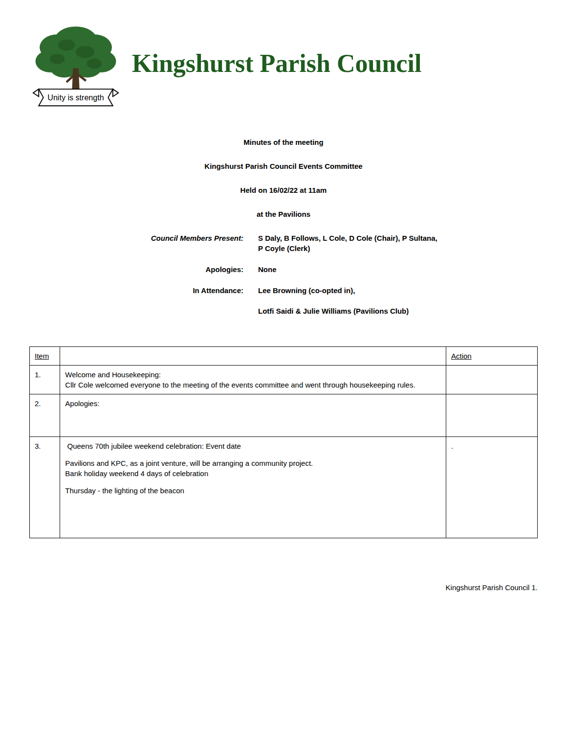Unity is strength
Kingshurst Parish Council
Minutes of the meeting Kingshurst Parish Council Events Committee Held on 16/02/22 at 11am at the Pavilions
| Council Members Present: | S Daly, B Follows, L Cole, D Cole (Chair), P Sultana, P Coyle (Clerk) |
| Apologies: | None |
| In Attendance: | Lee Browning (co-opted in), Lotfi Saidi & Julie Williams (Pavilions Club) |
| Item | | Action |
| --- | --- | --- |
| 1. | Welcome and Housekeeping: Cllr Cole welcomed everyone to the meeting of the events committee and went through housekeeping rules. | |
| 2. | Apologies: | |
| 3. | Queens 70th jubilee weekend celebration: Event date Pavilions and KPC, as a joint venture, will be arranging a community project. Bank holiday weekend 4 days of celebration Thursday - the lighting of the beacon | . |
Kingshurst Parish Council 1.